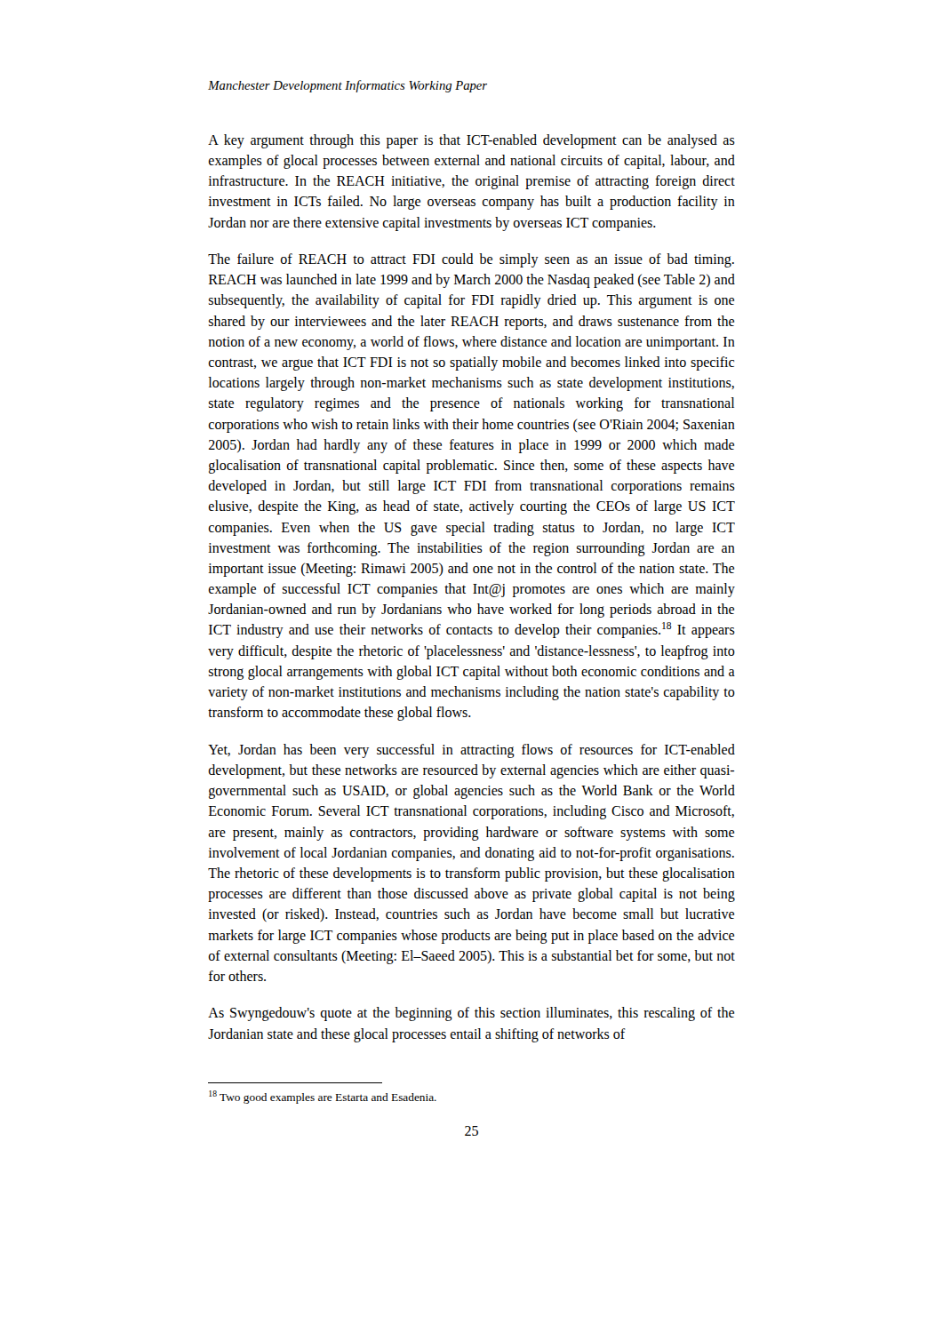Manchester Development Informatics Working Paper
A key argument through this paper is that ICT-enabled development can be analysed as examples of glocal processes between external and national circuits of capital, labour, and infrastructure. In the REACH initiative, the original premise of attracting foreign direct investment in ICTs failed. No large overseas company has built a production facility in Jordan nor are there extensive capital investments by overseas ICT companies.
The failure of REACH to attract FDI could be simply seen as an issue of bad timing. REACH was launched in late 1999 and by March 2000 the Nasdaq peaked (see Table 2) and subsequently, the availability of capital for FDI rapidly dried up. This argument is one shared by our interviewees and the later REACH reports, and draws sustenance from the notion of a new economy, a world of flows, where distance and location are unimportant. In contrast, we argue that ICT FDI is not so spatially mobile and becomes linked into specific locations largely through non-market mechanisms such as state development institutions, state regulatory regimes and the presence of nationals working for transnational corporations who wish to retain links with their home countries (see O'Riain 2004; Saxenian 2005). Jordan had hardly any of these features in place in 1999 or 2000 which made glocalisation of transnational capital problematic. Since then, some of these aspects have developed in Jordan, but still large ICT FDI from transnational corporations remains elusive, despite the King, as head of state, actively courting the CEOs of large US ICT companies. Even when the US gave special trading status to Jordan, no large ICT investment was forthcoming. The instabilities of the region surrounding Jordan are an important issue (Meeting: Rimawi 2005) and one not in the control of the nation state. The example of successful ICT companies that Int@j promotes are ones which are mainly Jordanian-owned and run by Jordanians who have worked for long periods abroad in the ICT industry and use their networks of contacts to develop their companies.18 It appears very difficult, despite the rhetoric of 'placelessness' and 'distance-lessness', to leapfrog into strong glocal arrangements with global ICT capital without both economic conditions and a variety of non-market institutions and mechanisms including the nation state's capability to transform to accommodate these global flows.
Yet, Jordan has been very successful in attracting flows of resources for ICT-enabled development, but these networks are resourced by external agencies which are either quasi-governmental such as USAID, or global agencies such as the World Bank or the World Economic Forum. Several ICT transnational corporations, including Cisco and Microsoft, are present, mainly as contractors, providing hardware or software systems with some involvement of local Jordanian companies, and donating aid to not-for-profit organisations. The rhetoric of these developments is to transform public provision, but these glocalisation processes are different than those discussed above as private global capital is not being invested (or risked). Instead, countries such as Jordan have become small but lucrative markets for large ICT companies whose products are being put in place based on the advice of external consultants (Meeting: El–Saeed 2005). This is a substantial bet for some, but not for others.
As Swyngedouw's quote at the beginning of this section illuminates, this rescaling of the Jordanian state and these glocal processes entail a shifting of networks of
18 Two good examples are Estarta and Esadenia.
25